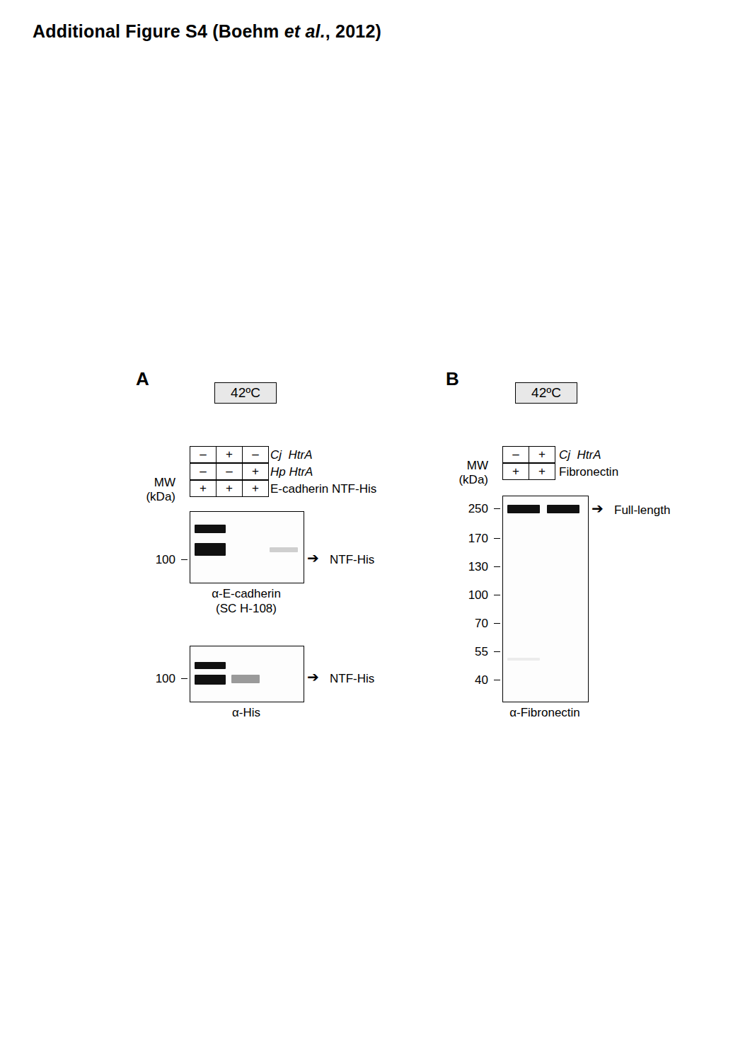Additional Figure S4 (Boehm et al., 2012)
A
42ºC
| – | + | – |
Cj HtrA
| – | – | + |
Hp HtrA
| + | + | + |
E-cadherin NTF-His
MW
(kDa)
100
➔
NTF-His
α-E-cadherin
(SC H-108)
100
➔
NTF-His
α-His
B
42ºC
| – | + |
Cj HtrA
| + | + |
Fibronectin
MW
(kDa)
250
170
130
100
70
55
40
➔
Full-length
α-Fibronectin